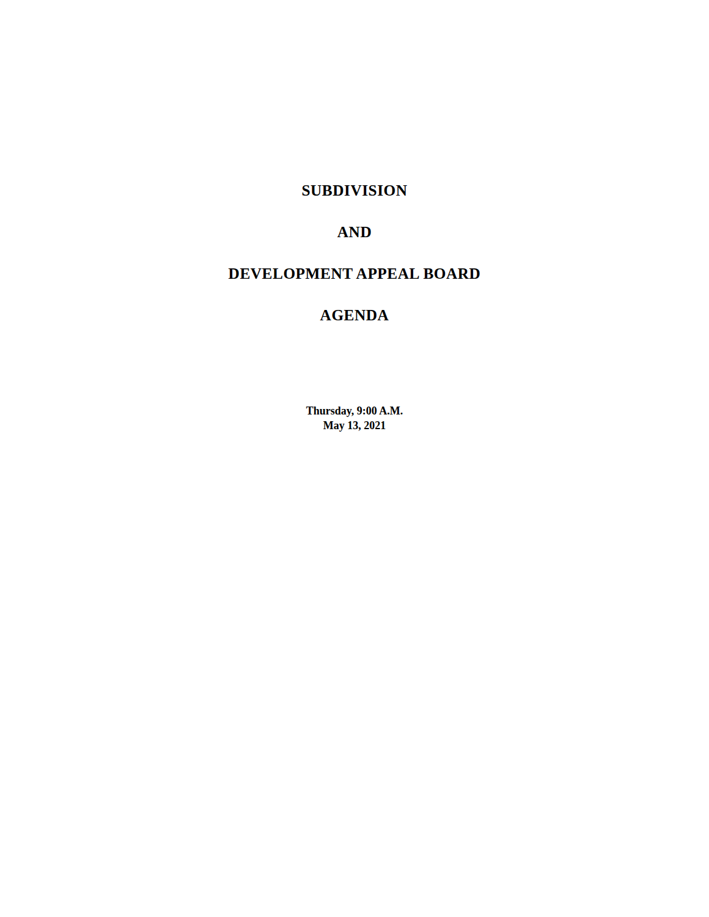SUBDIVISION
AND
DEVELOPMENT APPEAL BOARD
AGENDA
Thursday, 9:00 A.M.
May 13, 2021